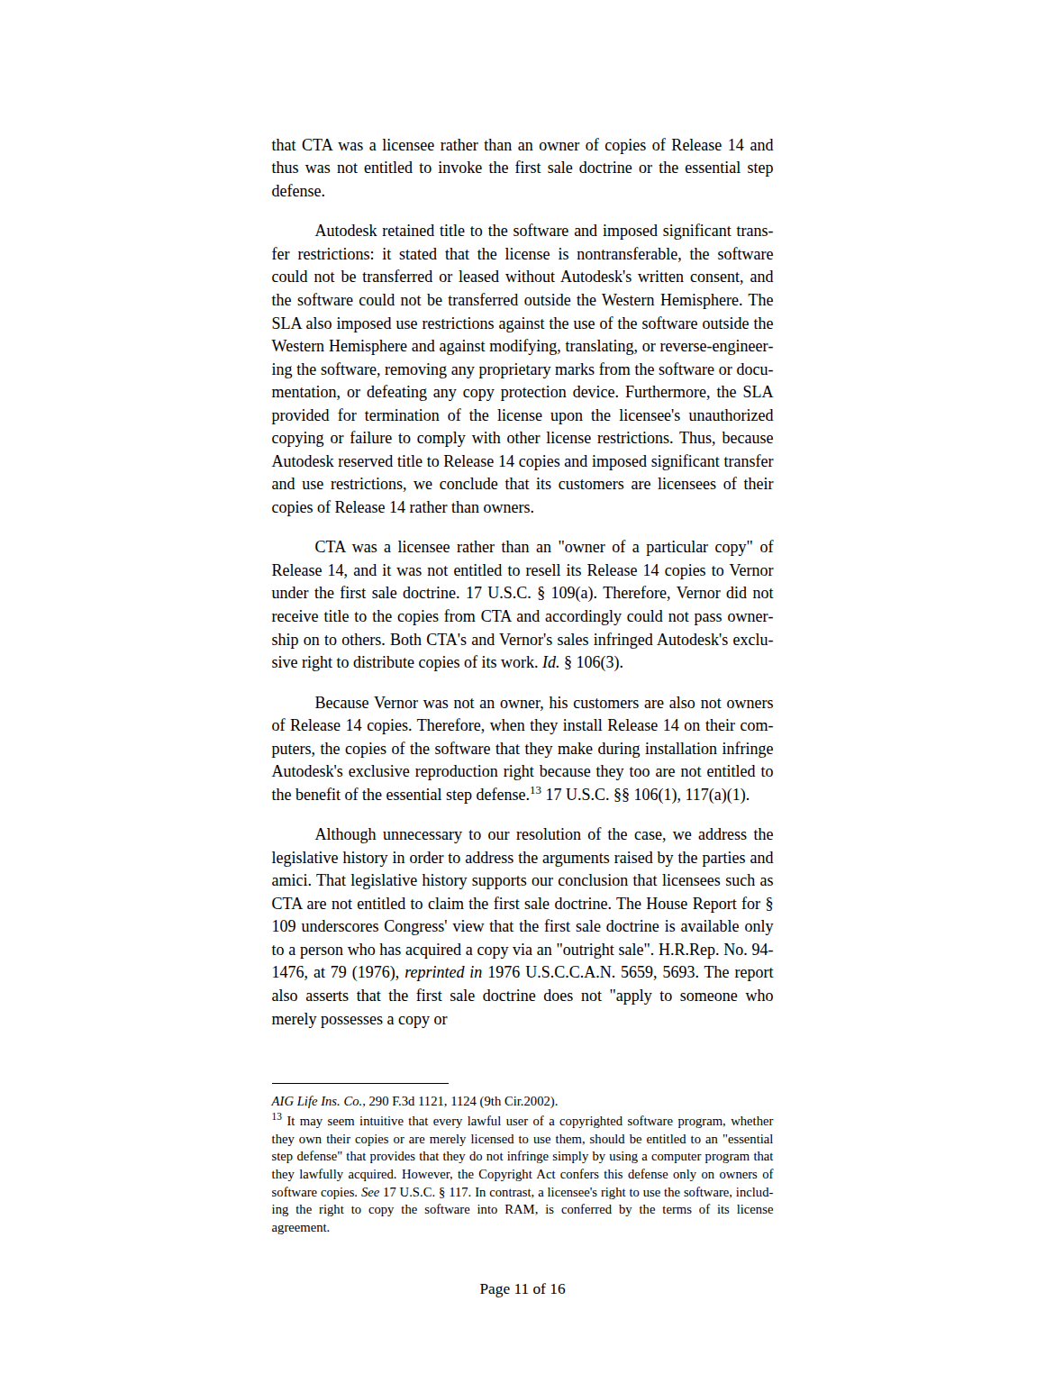that CTA was a licensee rather than an owner of copies of Release 14 and thus was not entitled to invoke the first sale doctrine or the essential step defense.
Autodesk retained title to the software and imposed significant transfer restrictions: it stated that the license is nontransferable, the software could not be transferred or leased without Autodesk's written consent, and the software could not be transferred outside the Western Hemisphere. The SLA also imposed use restrictions against the use of the software outside the Western Hemisphere and against modifying, translating, or reverse-engineering the software, removing any proprietary marks from the software or documentation, or defeating any copy protection device. Furthermore, the SLA provided for termination of the license upon the licensee's unauthorized copying or failure to comply with other license restrictions. Thus, because Autodesk reserved title to Release 14 copies and imposed significant transfer and use restrictions, we conclude that its customers are licensees of their copies of Release 14 rather than owners.
CTA was a licensee rather than an "owner of a particular copy" of Release 14, and it was not entitled to resell its Release 14 copies to Vernor under the first sale doctrine. 17 U.S.C. § 109(a). Therefore, Vernor did not receive title to the copies from CTA and accordingly could not pass ownership on to others. Both CTA's and Vernor's sales infringed Autodesk's exclusive right to distribute copies of its work. Id. § 106(3).
Because Vernor was not an owner, his customers are also not owners of Release 14 copies. Therefore, when they install Release 14 on their computers, the copies of the software that they make during installation infringe Autodesk's exclusive reproduction right because they too are not entitled to the benefit of the essential step defense.13 17 U.S.C. §§ 106(1), 117(a)(1).
Although unnecessary to our resolution of the case, we address the legislative history in order to address the arguments raised by the parties and amici. That legislative history supports our conclusion that licensees such as CTA are not entitled to claim the first sale doctrine. The House Report for § 109 underscores Congress' view that the first sale doctrine is available only to a person who has acquired a copy via an "outright sale". H.R.Rep. No. 94-1476, at 79 (1976), reprinted in 1976 U.S.C.C.A.N. 5659, 5693. The report also asserts that the first sale doctrine does not "apply to someone who merely possesses a copy or
AIG Life Ins. Co., 290 F.3d 1121, 1124 (9th Cir.2002).
13 It may seem intuitive that every lawful user of a copyrighted software program, whether they own their copies or are merely licensed to use them, should be entitled to an "essential step defense" that provides that they do not infringe simply by using a computer program that they lawfully acquired. However, the Copyright Act confers this defense only on owners of software copies. See 17 U.S.C. § 117. In contrast, a licensee's right to use the software, including the right to copy the software into RAM, is conferred by the terms of its license agreement.
Page 11 of 16